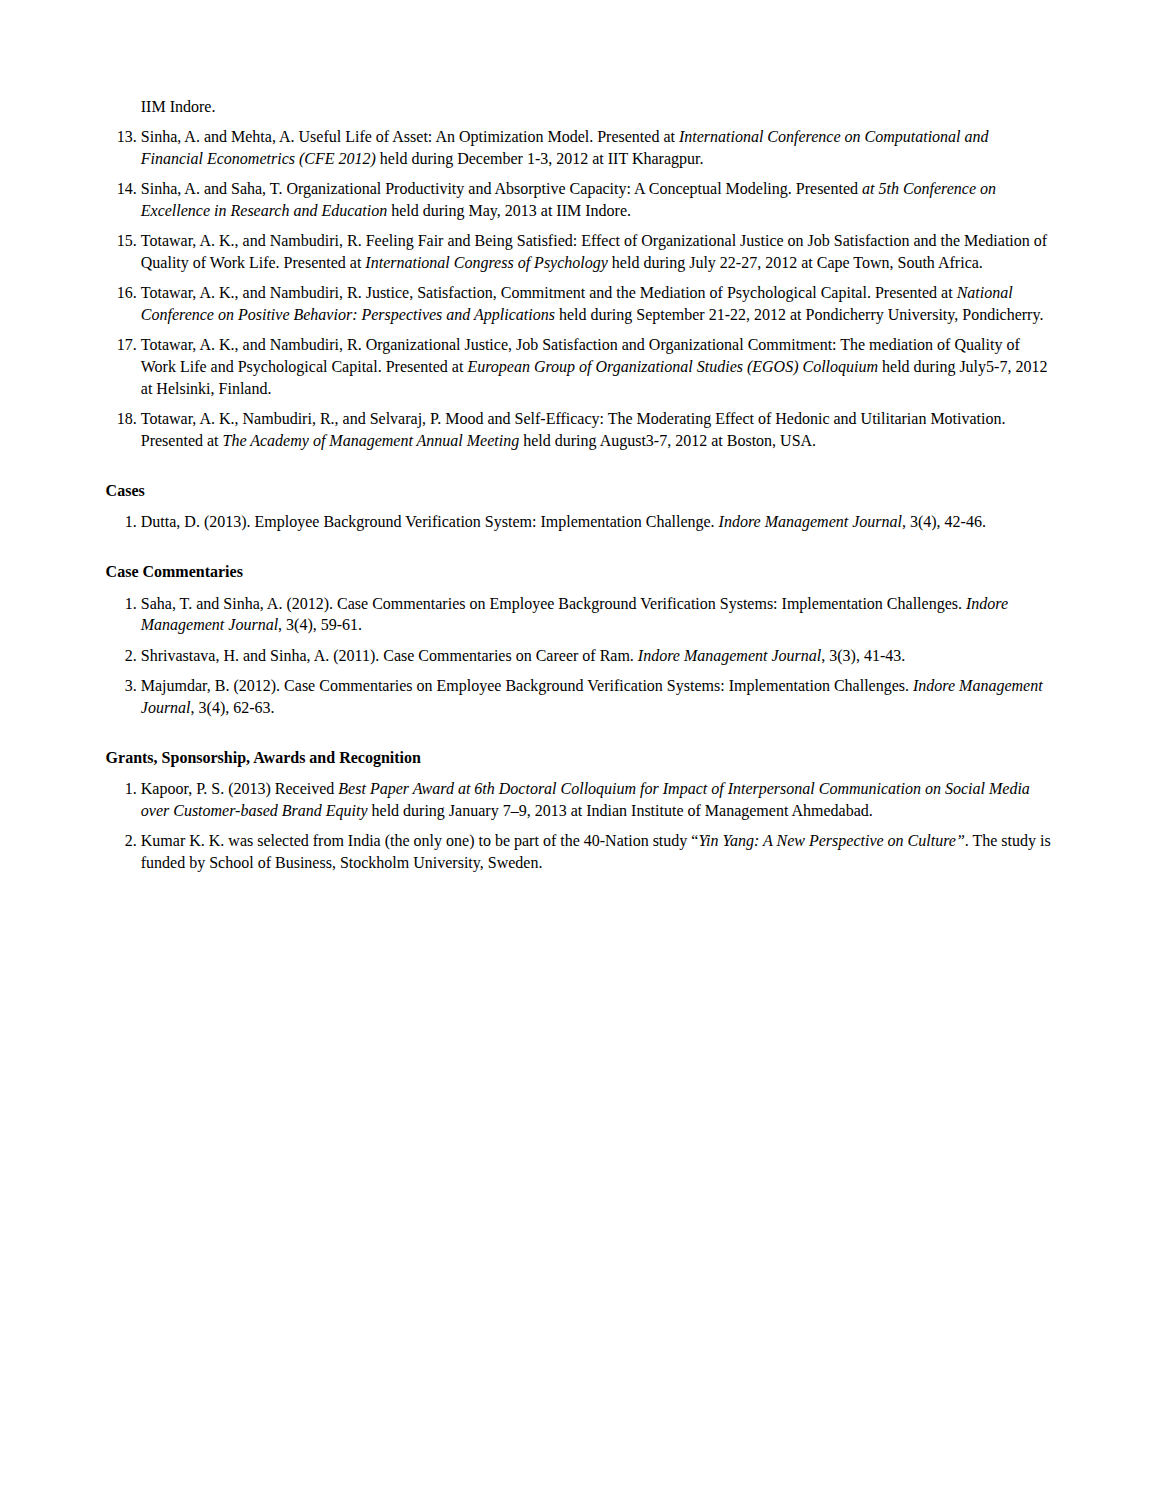IIM Indore.
Sinha, A. and Mehta, A. Useful Life of Asset: An Optimization Model. Presented at International Conference on Computational and Financial Econometrics (CFE 2012) held during December 1-3, 2012 at IIT Kharagpur.
Sinha, A. and Saha, T. Organizational Productivity and Absorptive Capacity: A Conceptual Modeling. Presented at 5th Conference on Excellence in Research and Education held during May, 2013 at IIM Indore.
Totawar, A. K., and Nambudiri, R. Feeling Fair and Being Satisfied: Effect of Organizational Justice on Job Satisfaction and the Mediation of Quality of Work Life. Presented at International Congress of Psychology held during July 22-27, 2012 at Cape Town, South Africa.
Totawar, A. K., and Nambudiri, R. Justice, Satisfaction, Commitment and the Mediation of Psychological Capital. Presented at National Conference on Positive Behavior: Perspectives and Applications held during September 21-22, 2012 at Pondicherry University, Pondicherry.
Totawar, A. K., and Nambudiri, R. Organizational Justice, Job Satisfaction and Organizational Commitment: The mediation of Quality of Work Life and Psychological Capital. Presented at European Group of Organizational Studies (EGOS) Colloquium held during July5-7, 2012 at Helsinki, Finland.
Totawar, A. K., Nambudiri, R., and Selvaraj, P. Mood and Self-Efficacy: The Moderating Effect of Hedonic and Utilitarian Motivation. Presented at The Academy of Management Annual Meeting held during August3-7, 2012 at Boston, USA.
Cases
Dutta, D. (2013). Employee Background Verification System: Implementation Challenge. Indore Management Journal, 3(4), 42-46.
Case Commentaries
Saha, T. and Sinha, A. (2012). Case Commentaries on Employee Background Verification Systems: Implementation Challenges. Indore Management Journal, 3(4), 59-61.
Shrivastava, H. and Sinha, A. (2011). Case Commentaries on Career of Ram. Indore Management Journal, 3(3), 41-43.
Majumdar, B. (2012). Case Commentaries on Employee Background Verification Systems: Implementation Challenges. Indore Management Journal, 3(4), 62-63.
Grants, Sponsorship, Awards and Recognition
Kapoor, P. S. (2013) Received Best Paper Award at 6th Doctoral Colloquium for Impact of Interpersonal Communication on Social Media over Customer-based Brand Equity held during January 7–9, 2013 at Indian Institute of Management Ahmedabad.
Kumar K. K. was selected from India (the only one) to be part of the 40-Nation study “Yin Yang: A New Perspective on Culture”. The study is funded by School of Business, Stockholm University, Sweden.